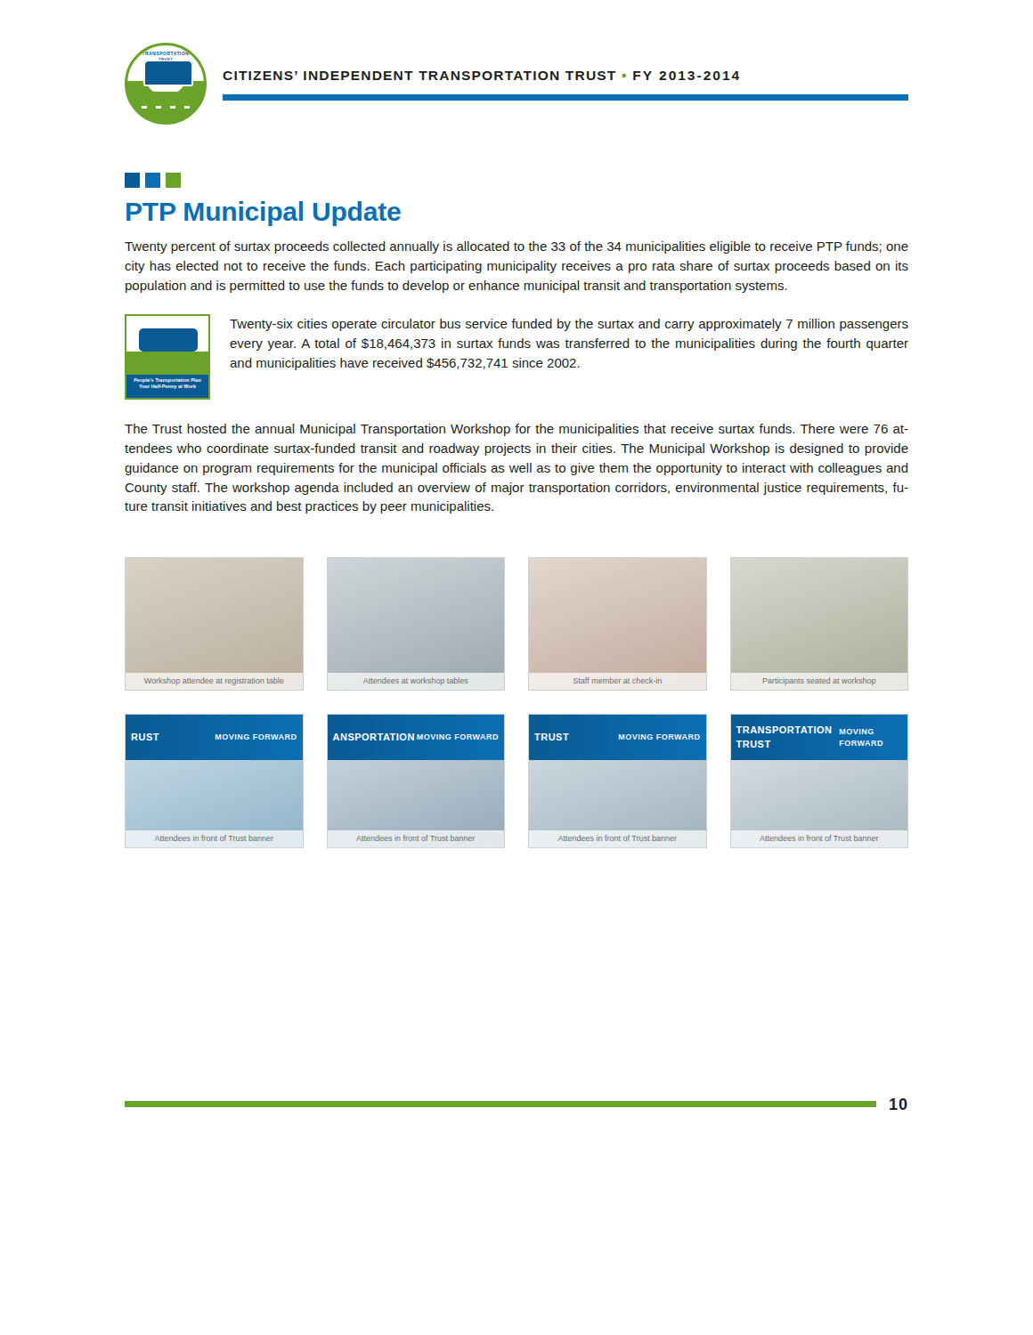4TH QUARTER
TRANSPORTATIONTRUST
Citizens’ Independent Transportation Trust • FY 2013-2014
PTP Municipal Update
Twenty percent of surtax proceeds collected annually is allocated to the 33 of the 34 municipalities eligible to receive PTP funds; one city has elected not to receive the funds. Each participating municipality receives a pro rata share of surtax proceeds based on its population and is permitted to use the funds to develop or enhance municipal transit and transportation systems.
People’s Transportation Plan
Your Half-Penny at Work
Twenty-six cities operate circulator bus service funded by the surtax and carry approximately 7 million passengers every year. A total of $18,464,373 in surtax funds was transferred to the municipalities during the fourth quarter and municipalities have received $456,732,741 since 2002.
The Trust hosted the annual Municipal Transportation Workshop for the municipalities that receive surtax funds. There were 76 attendees who coordinate surtax-funded transit and roadway projects in their cities. The Municipal Workshop is designed to provide guidance on program requirements for the municipal officials as well as to give them the opportunity to interact with colleagues and County staff. The workshop agenda included an overview of major transportation corridors, environmental justice requirements, future transit initiatives and best practices by peer municipalities.
RUST MOVING FORWARD
ANSPORTATION MOVING FORWARD
TRUST MOVING FORWARD
TRANSPORTATION TRUST MOVING FORWARD
10